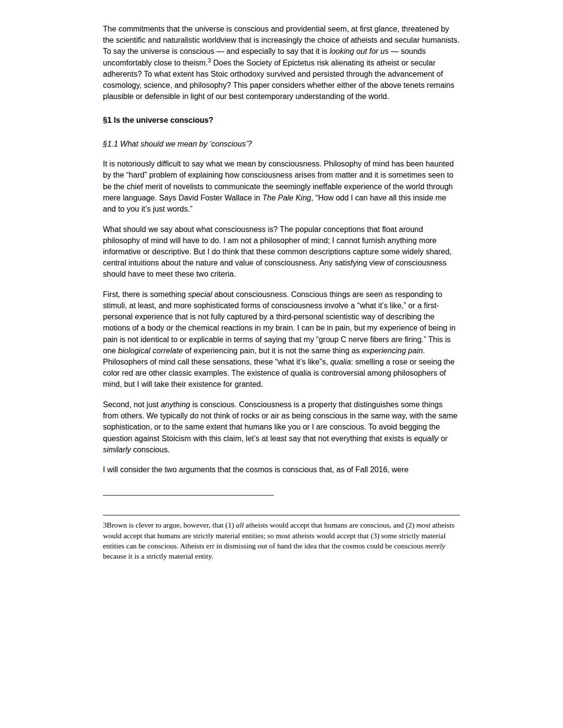The commitments that the universe is conscious and providential seem, at first glance, threatened by the scientific and naturalistic worldview that is increasingly the choice of atheists and secular humanists. To say the universe is conscious — and especially to say that it is looking out for us — sounds uncomfortably close to theism.3 Does the Society of Epictetus risk alienating its atheist or secular adherents? To what extent has Stoic orthodoxy survived and persisted through the advancement of cosmology, science, and philosophy? This paper considers whether either of the above tenets remains plausible or defensible in light of our best contemporary understanding of the world.
§1 Is the universe conscious?
§1.1 What should we mean by ‘conscious’?
It is notoriously difficult to say what we mean by consciousness. Philosophy of mind has been haunted by the “hard” problem of explaining how consciousness arises from matter and it is sometimes seen to be the chief merit of novelists to communicate the seemingly ineffable experience of the world through mere language. Says David Foster Wallace in The Pale King, “How odd I can have all this inside me and to you it’s just words.”
What should we say about what consciousness is? The popular conceptions that float around philosophy of mind will have to do. I am not a philosopher of mind; I cannot furnish anything more informative or descriptive. But I do think that these common descriptions capture some widely shared, central intuitions about the nature and value of consciousness. Any satisfying view of consciousness should have to meet these two criteria.
First, there is something special about consciousness. Conscious things are seen as responding to stimuli, at least, and more sophisticated forms of consciousness involve a “what it’s like,” or a first-personal experience that is not fully captured by a third-personal scientistic way of describing the motions of a body or the chemical reactions in my brain. I can be in pain, but my experience of being in pain is not identical to or explicable in terms of saying that my “group C nerve fibers are firing.” This is one biological correlate of experiencing pain, but it is not the same thing as experiencing pain. Philosophers of mind call these sensations, these “what it’s like”s, qualia: smelling a rose or seeing the color red are other classic examples. The existence of qualia is controversial among philosophers of mind, but I will take their existence for granted.
Second, not just anything is conscious. Consciousness is a property that distinguishes some things from others. We typically do not think of rocks or air as being conscious in the same way, with the same sophistication, or to the same extent that humans like you or I are conscious. To avoid begging the question against Stoicism with this claim, let’s at least say that not everything that exists is equally or similarly conscious.
I will consider the two arguments that the cosmos is conscious that, as of Fall 2016, were
3Brown is clever to argue, however, that (1) all atheists would accept that humans are conscious, and (2) most atheists would accept that humans are strictly material entities; so most atheists would accept that (3) some strictly material entities can be conscious. Atheists err in dismissing out of hand the idea that the cosmos could be conscious merely because it is a strictly material entity.